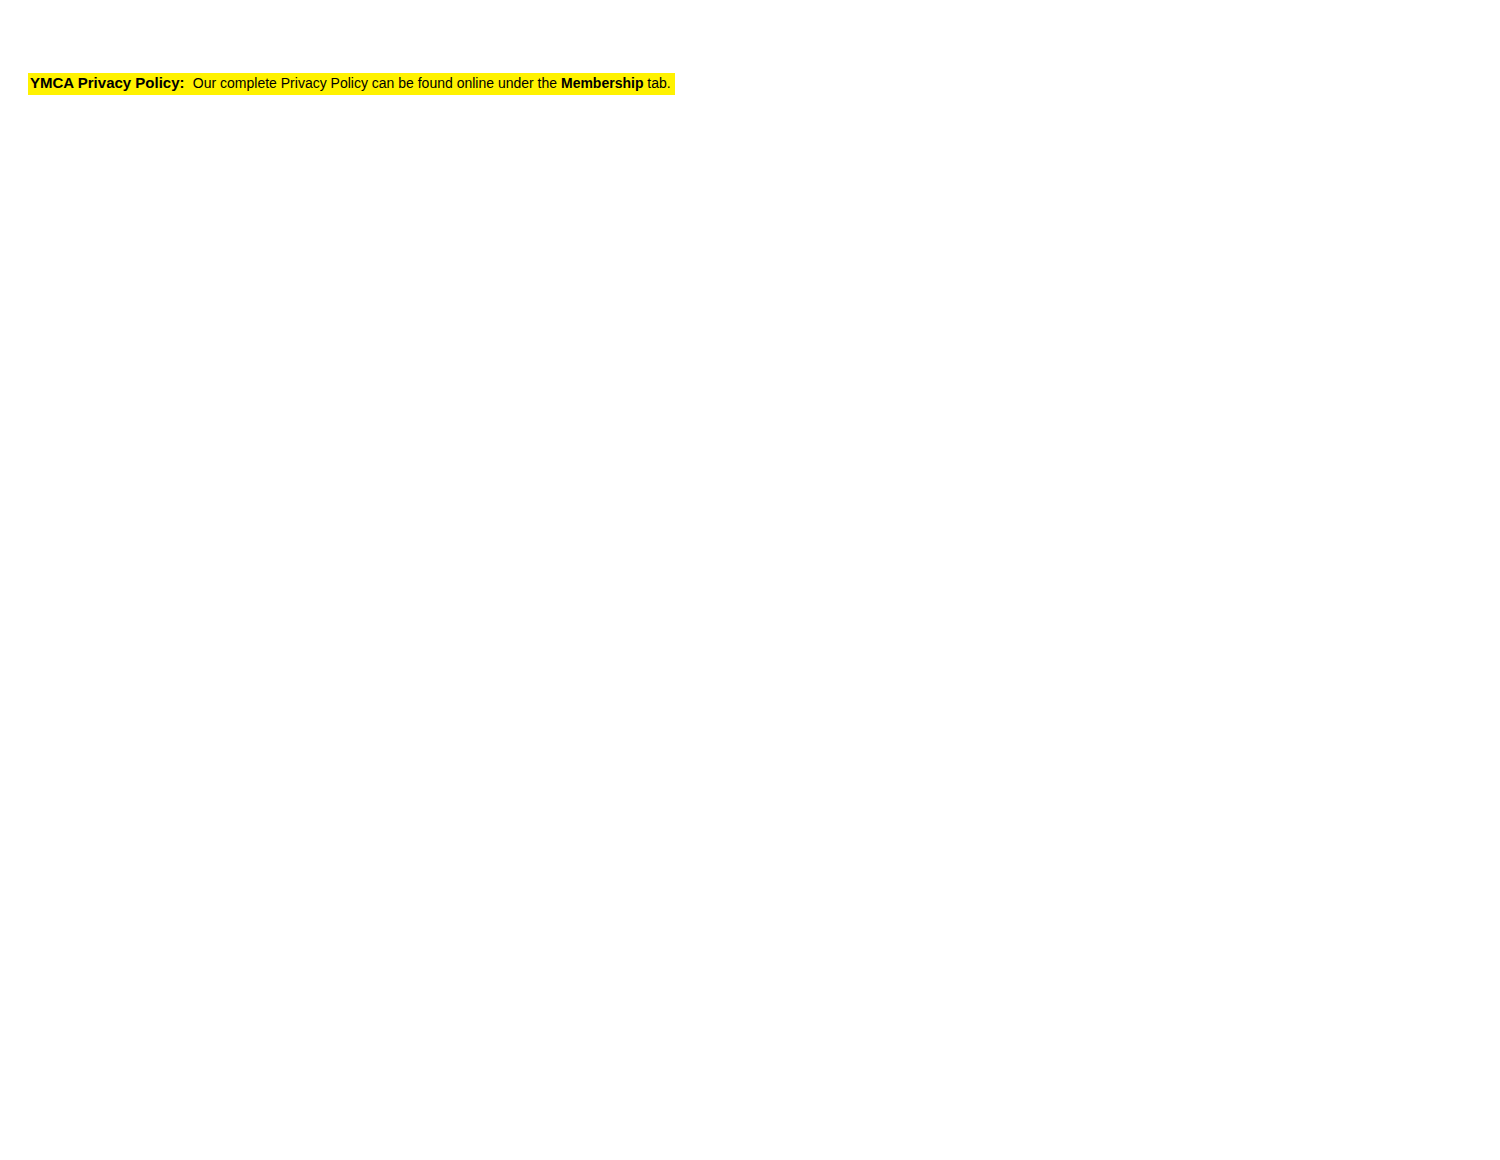YMCA Privacy Policy: Our complete Privacy Policy can be found online under the Membership tab.